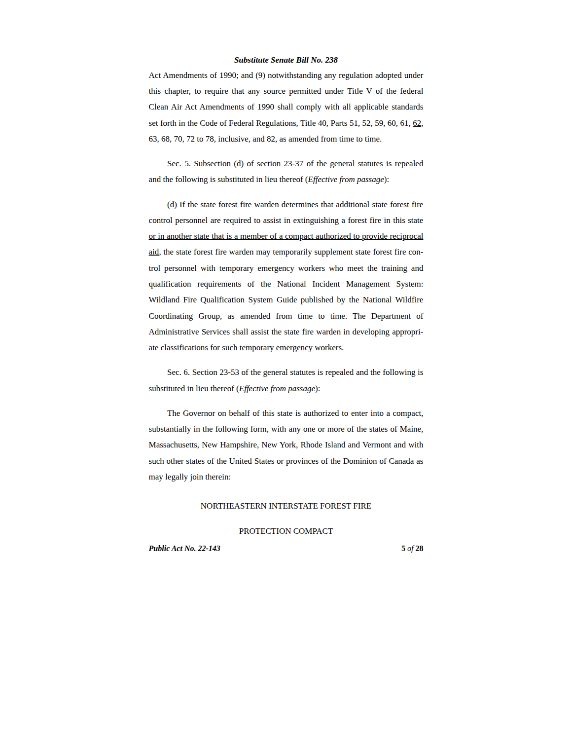Substitute Senate Bill No. 238
Act Amendments of 1990; and (9) notwithstanding any regulation adopted under this chapter, to require that any source permitted under Title V of the federal Clean Air Act Amendments of 1990 shall comply with all applicable standards set forth in the Code of Federal Regulations, Title 40, Parts 51, 52, 59, 60, 61, 62, 63, 68, 70, 72 to 78, inclusive, and 82, as amended from time to time.
Sec. 5. Subsection (d) of section 23-37 of the general statutes is repealed and the following is substituted in lieu thereof (Effective from passage):
(d) If the state forest fire warden determines that additional state forest fire control personnel are required to assist in extinguishing a forest fire in this state or in another state that is a member of a compact authorized to provide reciprocal aid, the state forest fire warden may temporarily supplement state forest fire control personnel with temporary emergency workers who meet the training and qualification requirements of the National Incident Management System: Wildland Fire Qualification System Guide published by the National Wildfire Coordinating Group, as amended from time to time. The Department of Administrative Services shall assist the state fire warden in developing appropriate classifications for such temporary emergency workers.
Sec. 6. Section 23-53 of the general statutes is repealed and the following is substituted in lieu thereof (Effective from passage):
The Governor on behalf of this state is authorized to enter into a compact, substantially in the following form, with any one or more of the states of Maine, Massachusetts, New Hampshire, New York, Rhode Island and Vermont and with such other states of the United States or provinces of the Dominion of Canada as may legally join therein:
NORTHEASTERN INTERSTATE FOREST FIRE
PROTECTION COMPACT
Public Act No. 22-143 5 of 28